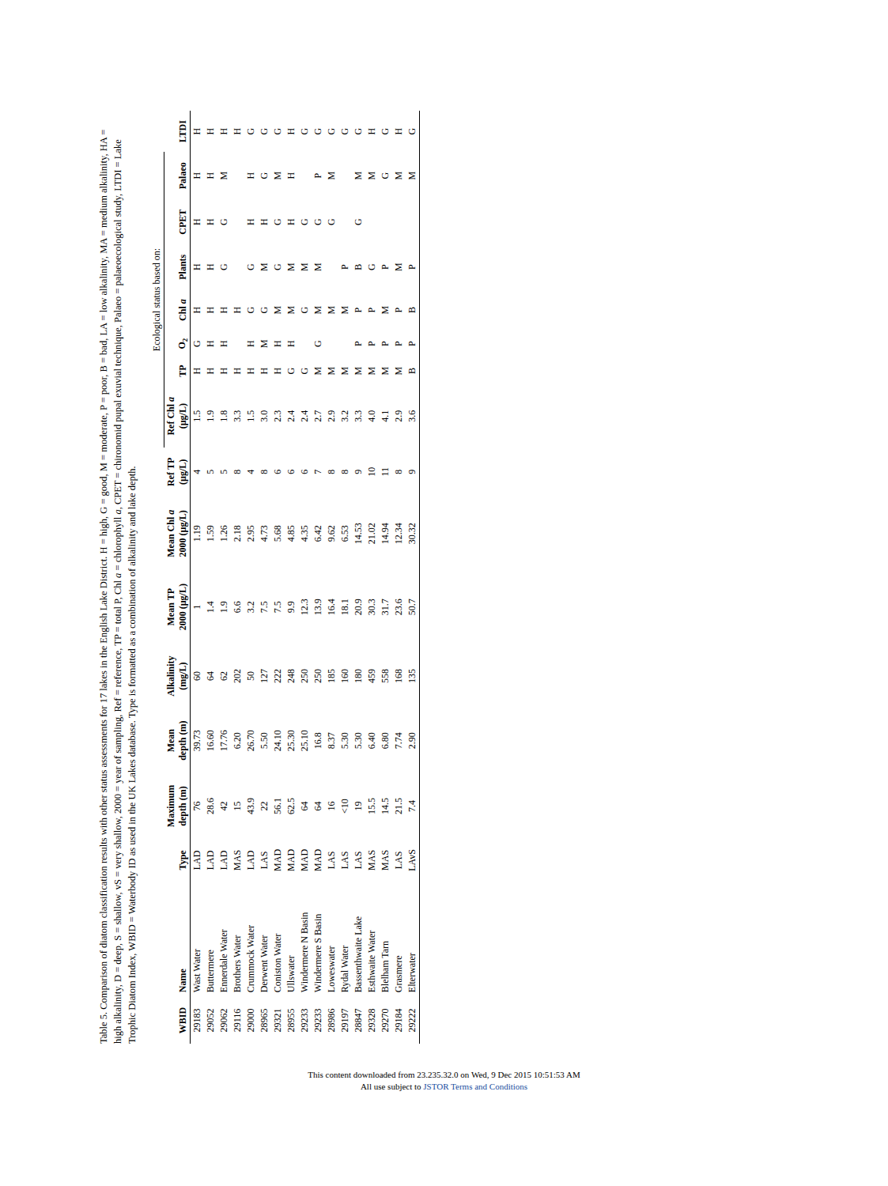Table 5. Comparison of diatom classification results with other status assessments for 17 lakes in the English Lake District. H = high, G = good, M = moderate, P = poor, B = bad, LA = low alkalinity, MA = medium alkalinity, HA = high alkalinity, D = deep, S = shallow, vS = very shallow, 2000 = year of sampling, Ref = reference, TP = total P, Chl a = chlorophyll a, CPET = chironomid pupal exuvial technique, Palaeo = palaeoecological study, LTDI = Lake Trophic Diatom Index, WBID = Waterbody ID as used in the UK Lakes database. Type is formatted as a combination of alkalinity and lake depth.
| | Ecological status based on: |
| --- | --- |
| WBID | Name | Type | Maximum depth (m) | Mean depth (m) | Alkalinity (mg/L) | Mean TP 2000 (µg/L) | Mean Chl a 2000 (µg/L) | Ref TP (µg/L) | Ref Chl a (µg/L) | TP | O 2 | Chl a | Plants | CPET | Palaeo | LTDI |
| 29183 | Wast Water | LAD | 76 | 39.73 | 60 | 1 | 1.19 | 4 | 1.5 | H | G | H | H | H | H | H |
| 29052 | Buttermere | LAD | 28.6 | 16.60 | 64 | 1.4 | 1.59 | 5 | 1.9 | H | H | H | H | H | H | H |
| 29062 | Ennerdale Water | LAD | 42 | 17.76 | 62 | 1.9 | 1.26 | 5 | 1.8 | H | H | H | G | G | M | H |
| 29116 | Brothers Water | MAS | 15 | 6.20 | 202 | 6.6 | 2.18 | 8 | 3.3 | H | | H | | | | H |
| 29000 | Crummock Water | LAD | 43.9 | 26.70 | 50 | 3.2 | 2.95 | 4 | 1.5 | H | H | G | G | H | H | G |
| 28965 | Derwent Water | LAS | 22 | 5.50 | 127 | 7.5 | 4.73 | 8 | 3.0 | H | M | G | M | H | G | G |
| 29321 | Coniston Water | MAD | 56.1 | 24.10 | 222 | 7.5 | 5.68 | 6 | 2.3 | H | H | M | G | G | M | G |
| 28955 | Ullswater | MAD | 62.5 | 25.30 | 248 | 9.9 | 4.85 | 6 | 2.4 | G | H | M | M | H | H | H |
| 29233 | Windermere N Basin | MAD | 64 | 25.10 | 250 | 12.3 | 4.35 | 6 | 2.4 | G | | G | M | G | | G |
| 29233 | Windermere S Basin | MAD | 64 | 16.8 | 250 | 13.9 | 6.42 | 7 | 2.7 | M | G | M | M | G | P | G |
| 28986 | Loweswater | LAS | 16 | 8.37 | 185 | 16.4 | 9.62 | 8 | 2.9 | M | | M | | G | M | G |
| 29197 | Rydal Water | LAS | <10 | 5.30 | 160 | 18.1 | 6.53 | 8 | 3.2 | M | | M | P | | | G |
| 28847 | Bassenthwaite Lake | LAS | 19 | 5.30 | 180 | 20.9 | 14.53 | 9 | 3.3 | M | P | P | B | G | M | G |
| 29328 | Esthwaite Water | MAS | 15.5 | 6.40 | 459 | 30.3 | 21.02 | 10 | 4.0 | M | P | P | G | | M | H |
| 29270 | Blelham Tarn | MAS | 14.5 | 6.80 | 558 | 31.7 | 14.94 | 11 | 4.1 | M | P | M | P | | G | G |
| 29184 | Grasmere | LAS | 21.5 | 7.74 | 168 | 23.6 | 12.34 | 8 | 2.9 | M | P | P | M | | M | H |
| 29222 | Elterwater | LAvS | 7.4 | 2.90 | 135 | 50.7 | 30.32 | 9 | 3.6 | B | P | B | P | | M | G |
This content downloaded from 23.235.32.0 on Wed, 9 Dec 2015 10:51:53 AM
All use subject to JSTOR Terms and Conditions